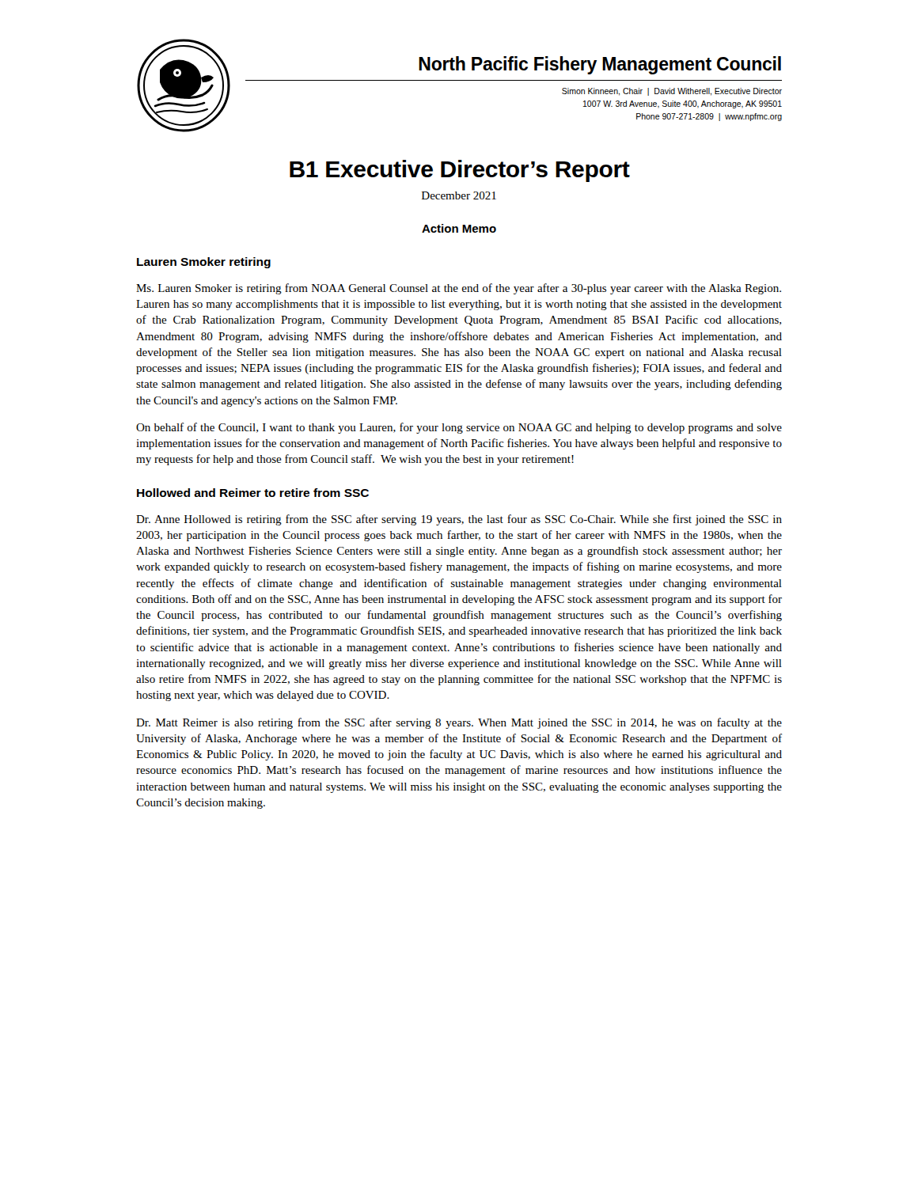North Pacific Fishery Management Council
Simon Kinneen, Chair | David Witherell, Executive Director
1007 W. 3rd Avenue, Suite 400, Anchorage, AK 99501
Phone 907-271-2809 | www.npfmc.org
B1 Executive Director’s Report
December 2021
Action Memo
Lauren Smoker retiring
Ms. Lauren Smoker is retiring from NOAA General Counsel at the end of the year after a 30-plus year career with the Alaska Region. Lauren has so many accomplishments that it is impossible to list everything, but it is worth noting that she assisted in the development of the Crab Rationalization Program, Community Development Quota Program, Amendment 85 BSAI Pacific cod allocations, Amendment 80 Program, advising NMFS during the inshore/offshore debates and American Fisheries Act implementation, and development of the Steller sea lion mitigation measures. She has also been the NOAA GC expert on national and Alaska recusal processes and issues; NEPA issues (including the programmatic EIS for the Alaska groundfish fisheries); FOIA issues, and federal and state salmon management and related litigation. She also assisted in the defense of many lawsuits over the years, including defending the Council's and agency's actions on the Salmon FMP.
On behalf of the Council, I want to thank you Lauren, for your long service on NOAA GC and helping to develop programs and solve implementation issues for the conservation and management of North Pacific fisheries. You have always been helpful and responsive to my requests for help and those from Council staff. We wish you the best in your retirement!
Hollowed and Reimer to retire from SSC
Dr. Anne Hollowed is retiring from the SSC after serving 19 years, the last four as SSC Co-Chair. While she first joined the SSC in 2003, her participation in the Council process goes back much farther, to the start of her career with NMFS in the 1980s, when the Alaska and Northwest Fisheries Science Centers were still a single entity. Anne began as a groundfish stock assessment author; her work expanded quickly to research on ecosystem-based fishery management, the impacts of fishing on marine ecosystems, and more recently the effects of climate change and identification of sustainable management strategies under changing environmental conditions. Both off and on the SSC, Anne has been instrumental in developing the AFSC stock assessment program and its support for the Council process, has contributed to our fundamental groundfish management structures such as the Council’s overfishing definitions, tier system, and the Programmatic Groundfish SEIS, and spearheaded innovative research that has prioritized the link back to scientific advice that is actionable in a management context. Anne’s contributions to fisheries science have been nationally and internationally recognized, and we will greatly miss her diverse experience and institutional knowledge on the SSC. While Anne will also retire from NMFS in 2022, she has agreed to stay on the planning committee for the national SSC workshop that the NPFMC is hosting next year, which was delayed due to COVID.
Dr. Matt Reimer is also retiring from the SSC after serving 8 years. When Matt joined the SSC in 2014, he was on faculty at the University of Alaska, Anchorage where he was a member of the Institute of Social & Economic Research and the Department of Economics & Public Policy. In 2020, he moved to join the faculty at UC Davis, which is also where he earned his agricultural and resource economics PhD. Matt’s research has focused on the management of marine resources and how institutions influence the interaction between human and natural systems. We will miss his insight on the SSC, evaluating the economic analyses supporting the Council’s decision making.